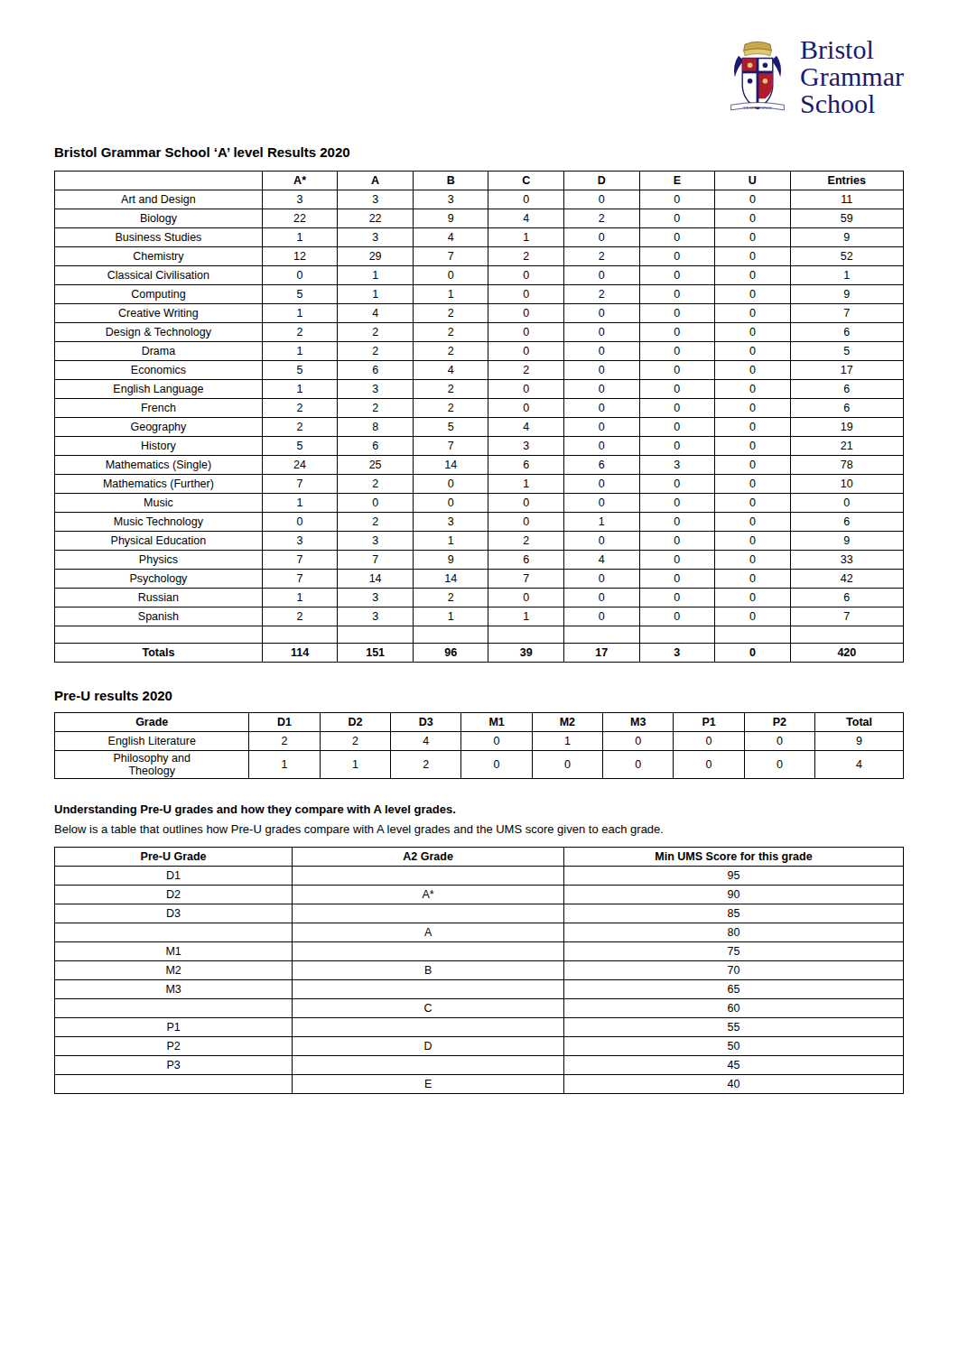EX SPINIS UVAS
Bristol
Grammar
School
Bristol Grammar School ‘A’ level Results 2020
| | A* | A | B | C | D | E | U | Entries |
| --- | --- | --- | --- | --- | --- | --- | --- | --- |
| Art and Design | 3 | 3 | 3 | 0 | 0 | 0 | 0 | 11 |
| Biology | 22 | 22 | 9 | 4 | 2 | 0 | 0 | 59 |
| Business Studies | 1 | 3 | 4 | 1 | 0 | 0 | 0 | 9 |
| Chemistry | 12 | 29 | 7 | 2 | 2 | 0 | 0 | 52 |
| Classical Civilisation | 0 | 1 | 0 | 0 | 0 | 0 | 0 | 1 |
| Computing | 5 | 1 | 1 | 0 | 2 | 0 | 0 | 9 |
| Creative Writing | 1 | 4 | 2 | 0 | 0 | 0 | 0 | 7 |
| Design & Technology | 2 | 2 | 2 | 0 | 0 | 0 | 0 | 6 |
| Drama | 1 | 2 | 2 | 0 | 0 | 0 | 0 | 5 |
| Economics | 5 | 6 | 4 | 2 | 0 | 0 | 0 | 17 |
| English Language | 1 | 3 | 2 | 0 | 0 | 0 | 0 | 6 |
| French | 2 | 2 | 2 | 0 | 0 | 0 | 0 | 6 |
| Geography | 2 | 8 | 5 | 4 | 0 | 0 | 0 | 19 |
| History | 5 | 6 | 7 | 3 | 0 | 0 | 0 | 21 |
| Mathematics (Single) | 24 | 25 | 14 | 6 | 6 | 3 | 0 | 78 |
| Mathematics (Further) | 7 | 2 | 0 | 1 | 0 | 0 | 0 | 10 |
| Music | 1 | 0 | 0 | 0 | 0 | 0 | 0 | 0 |
| Music Technology | 0 | 2 | 3 | 0 | 1 | 0 | 0 | 6 |
| Physical Education | 3 | 3 | 1 | 2 | 0 | 0 | 0 | 9 |
| Physics | 7 | 7 | 9 | 6 | 4 | 0 | 0 | 33 |
| Psychology | 7 | 14 | 14 | 7 | 0 | 0 | 0 | 42 |
| Russian | 1 | 3 | 2 | 0 | 0 | 0 | 0 | 6 |
| Spanish | 2 | 3 | 1 | 1 | 0 | 0 | 0 | 7 |
| Totals | 114 | 151 | 96 | 39 | 17 | 3 | 0 | 420 |
Pre-U results 2020
| Grade | D1 | D2 | D3 | M1 | M2 | M3 | P1 | P2 | Total |
| --- | --- | --- | --- | --- | --- | --- | --- | --- | --- |
| English Literature | 2 | 2 | 4 | 0 | 1 | 0 | 0 | 0 | 9 |
| Philosophy and Theology | 1 | 1 | 2 | 0 | 0 | 0 | 0 | 0 | 4 |
Understanding Pre-U grades and how they compare with A level grades.
Below is a table that outlines how Pre-U grades compare with A level grades and the UMS score given to each grade.
| Pre-U Grade | A2 Grade | Min UMS Score for this grade |
| --- | --- | --- |
| D1 | | 95 |
| D2 | A* | 90 |
| D3 | | 85 |
| | A | 80 |
| M1 | | 75 |
| M2 | B | 70 |
| M3 | | 65 |
| | C | 60 |
| P1 | | 55 |
| P2 | D | 50 |
| P3 | | 45 |
| | E | 40 |